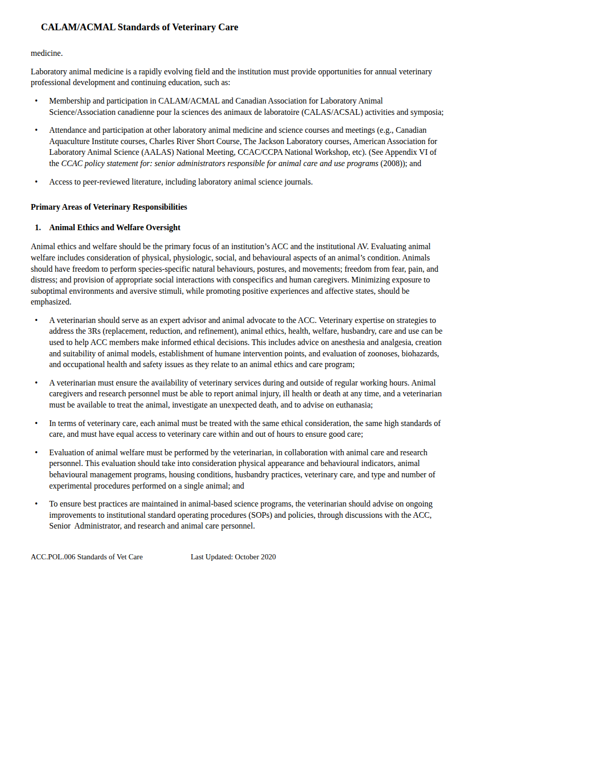CALAM/ACMAL Standards of Veterinary Care
medicine.
Laboratory animal medicine is a rapidly evolving field and the institution must provide opportunities for annual veterinary professional development and continuing education, such as:
Membership and participation in CALAM/ACMAL and Canadian Association for Laboratory Animal Science/Association canadienne pour la sciences des animaux de laboratoire (CALAS/ACSAL) activities and symposia;
Attendance and participation at other laboratory animal medicine and science courses and meetings (e.g., Canadian Aquaculture Institute courses, Charles River Short Course, The Jackson Laboratory courses, American Association for Laboratory Animal Science (AALAS) National Meeting, CCAC/CCPA National Workshop, etc). (See Appendix VI of the CCAC policy statement for: senior administrators responsible for animal care and use programs (2008)); and
Access to peer-reviewed literature, including laboratory animal science journals.
Primary Areas of Veterinary Responsibilities
Animal Ethics and Welfare Oversight
Animal ethics and welfare should be the primary focus of an institution’s ACC and the institutional AV. Evaluating animal welfare includes consideration of physical, physiologic, social, and behavioural aspects of an animal’s condition. Animals should have freedom to perform species-specific natural behaviours, postures, and movements; freedom from fear, pain, and distress; and provision of appropriate social interactions with conspecifics and human caregivers. Minimizing exposure to suboptimal environments and aversive stimuli, while promoting positive experiences and affective states, should be emphasized.
A veterinarian should serve as an expert advisor and animal advocate to the ACC. Veterinary expertise on strategies to address the 3Rs (replacement, reduction, and refinement), animal ethics, health, welfare, husbandry, care and use can be used to help ACC members make informed ethical decisions. This includes advice on anesthesia and analgesia, creation and suitability of animal models, establishment of humane intervention points, and evaluation of zoonoses, biohazards, and occupational health and safety issues as they relate to an animal ethics and care program;
A veterinarian must ensure the availability of veterinary services during and outside of regular working hours. Animal caregivers and research personnel must be able to report animal injury, ill health or death at any time, and a veterinarian must be available to treat the animal, investigate an unexpected death, and to advise on euthanasia;
In terms of veterinary care, each animal must be treated with the same ethical consideration, the same high standards of care, and must have equal access to veterinary care within and out of hours to ensure good care;
Evaluation of animal welfare must be performed by the veterinarian, in collaboration with animal care and research personnel. This evaluation should take into consideration physical appearance and behavioural indicators, animal behavioural management programs, housing conditions, husbandry practices, veterinary care, and type and number of experimental procedures performed on a single animal; and
To ensure best practices are maintained in animal-based science programs, the veterinarian should advise on ongoing improvements to institutional standard operating procedures (SOPs) and policies, through discussions with the ACC, Senior Administrator, and research and animal care personnel.
ACC.POL.006 Standards of Vet Care Last Updated: October 2020